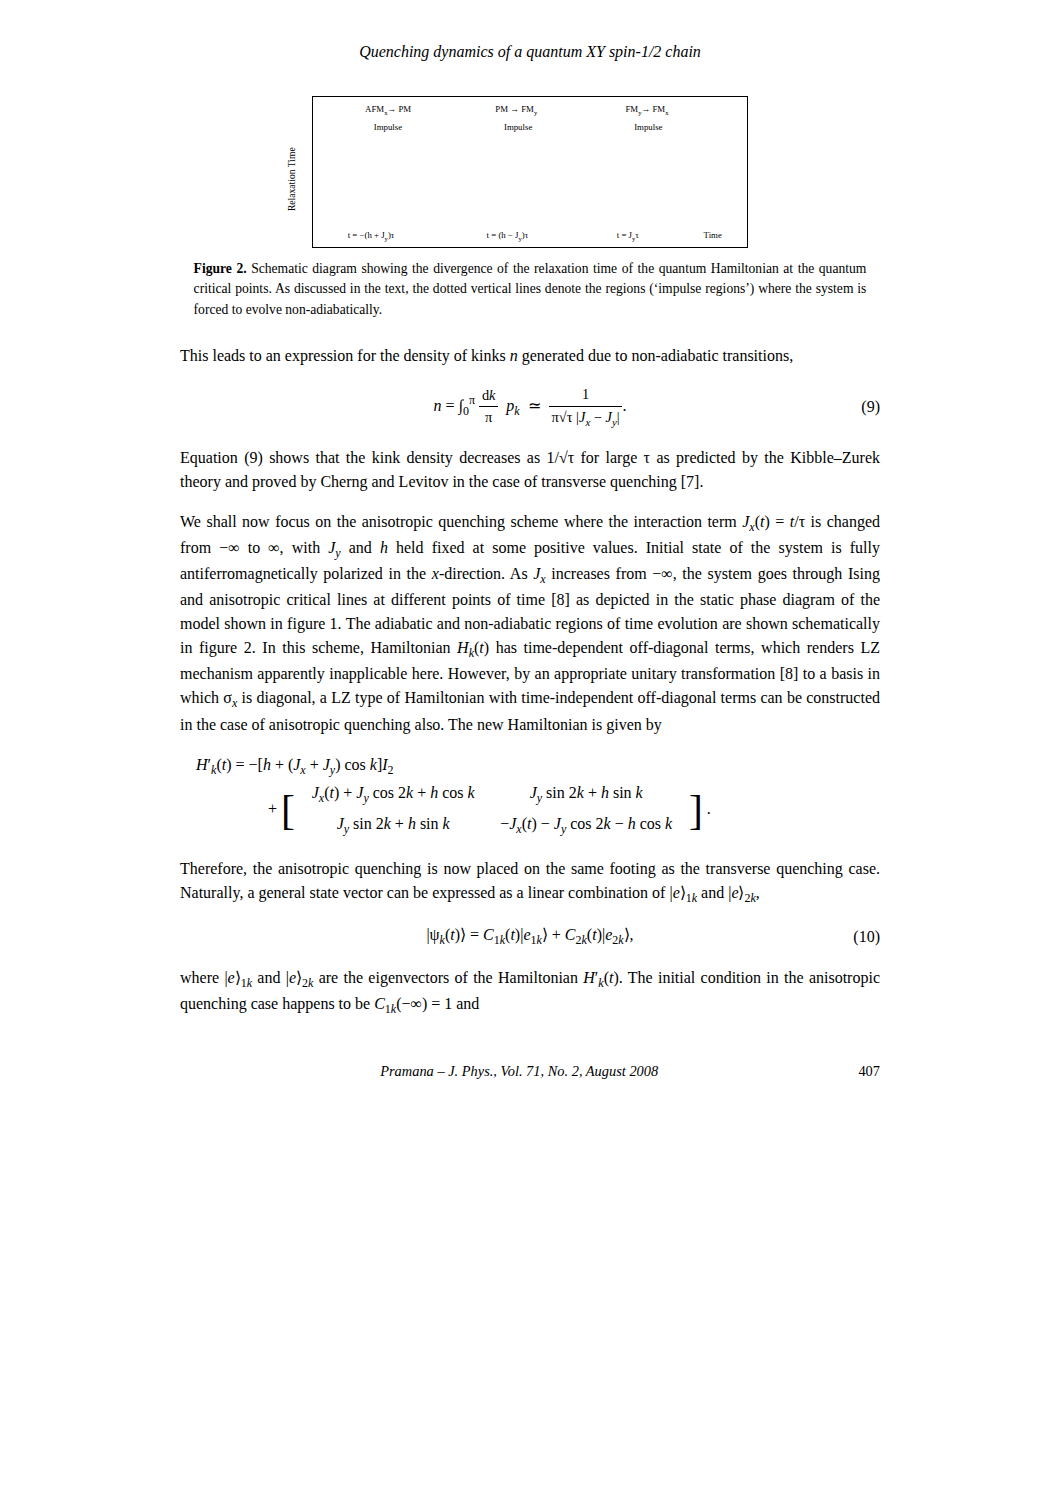Quenching dynamics of a quantum XY spin-1/2 chain
Relaxation Time
AFMx→ PM Impulse PM → FMy Impulse FMy→ FMx Impulse t = −(h + Jy)τ t = (h − Jy)τ t = Jyτ Time
Figure 2. Schematic diagram showing the divergence of the relaxation time of the quantum Hamiltonian at the quantum critical points. As discussed in the text, the dotted vertical lines denote the regions (‘impulse regions’) where the system is forced to evolve non-adiabatically.
This leads to an expression for the density of kinks n generated due to non-adiabatic transitions,
n = ∫0π dk π pk ≃ 1 π√τ |Jx − Jy|. (9)
Equation (9) shows that the kink density decreases as 1/√τ for large τ as predicted by the Kibble–Zurek theory and proved by Cherng and Levitov in the case of transverse quenching [7].
We shall now focus on the anisotropic quenching scheme where the interaction term Jx(t) = t/τ is changed from −∞ to ∞, with Jy and h held fixed at some positive values. Initial state of the system is fully antiferromagnetically polarized in the x-direction. As Jx increases from −∞, the system goes through Ising and anisotropic critical lines at different points of time [8] as depicted in the static phase diagram of the model shown in figure 1. The adiabatic and non-adiabatic regions of time evolution are shown schematically in figure 2. In this scheme, Hamiltonian Hk(t) has time-dependent off-diagonal terms, which renders LZ mechanism apparently inapplicable here. However, by an appropriate unitary transformation [8] to a basis in which σx is diagonal, a LZ type of Hamiltonian with time-independent off-diagonal terms can be constructed in the case of anisotropic quenching also. The new Hamiltonian is given by
H′k(t) = −[h + (Jx + Jy) cos k]I2
+ [
| J x ( t ) + J y cos 2 k + h cos k | J y sin 2 k + h sin k |
| J y sin 2 k + h sin k | − J x ( t ) − J y cos 2 k − h cos k |
] .
Therefore, the anisotropic quenching is now placed on the same footing as the transverse quenching case. Naturally, a general state vector can be expressed as a linear combination of |e⟩1k and |e⟩2k,
|ψk(t)⟩ = C1k(t)|e1k⟩ + C2k(t)|e2k⟩, (10)
where |e⟩1k and |e⟩2k are the eigenvectors of the Hamiltonian H′k(t). The initial condition in the anisotropic quenching case happens to be C1k(−∞) = 1 and
Pramana – J. Phys., Vol. 71, No. 2, August 2008 407